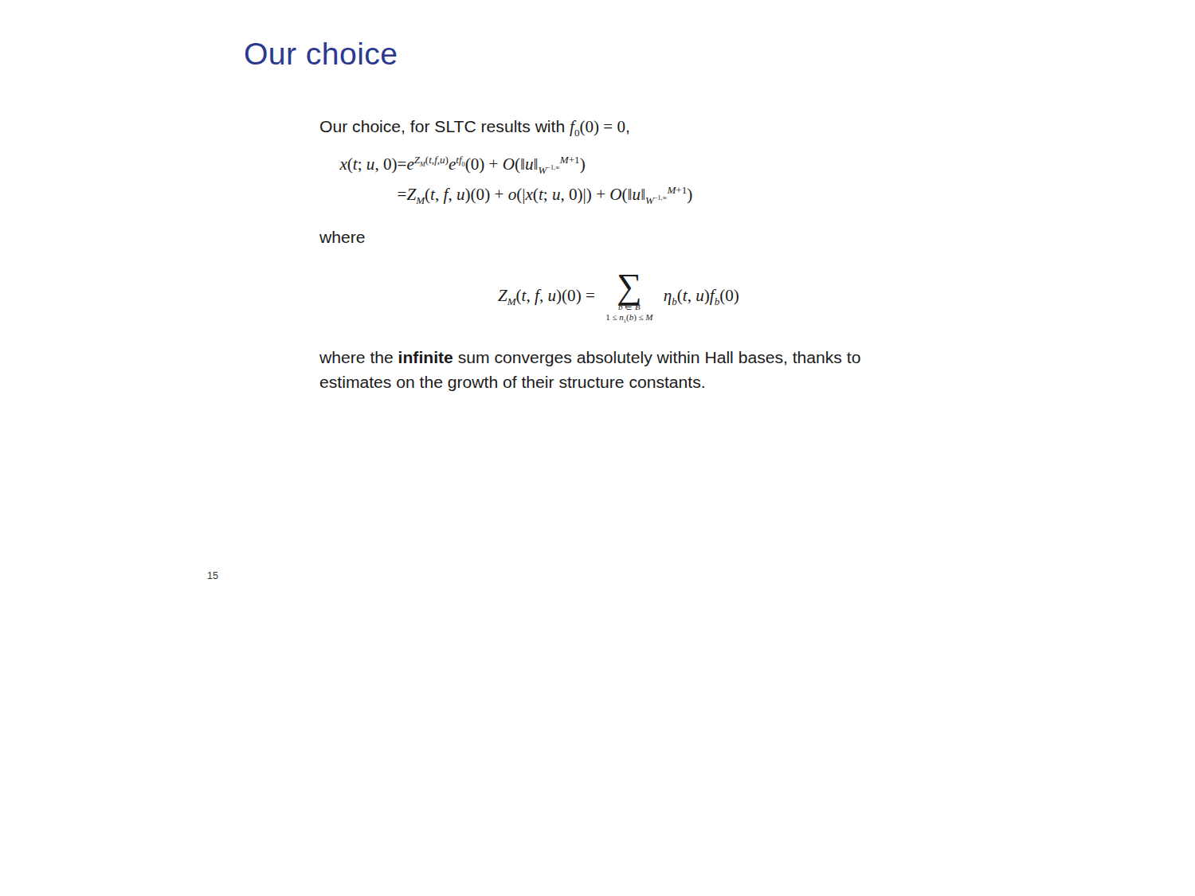Our choice
Our choice, for SLTC results with f0(0) = 0,
| x ( t ; u , 0) | = | e Z M ( t , f , u ) e tf 0 (0) + O (‖ u ‖ W −1,∞ M +1 ) |
| | = | Z M ( t , f , u )(0) + o (/ x ( t ; u , 0)/) + O (‖ u ‖ W −1,∞ M +1 ) |
where
ZM(t, f, u)(0) = ∑ b ∈ B
1 ≤ n1(b) ≤ M ηb(t, u)fb(0)
where the infinite sum converges absolutely within Hall bases, thanks to estimates on the growth of their structure constants.
15